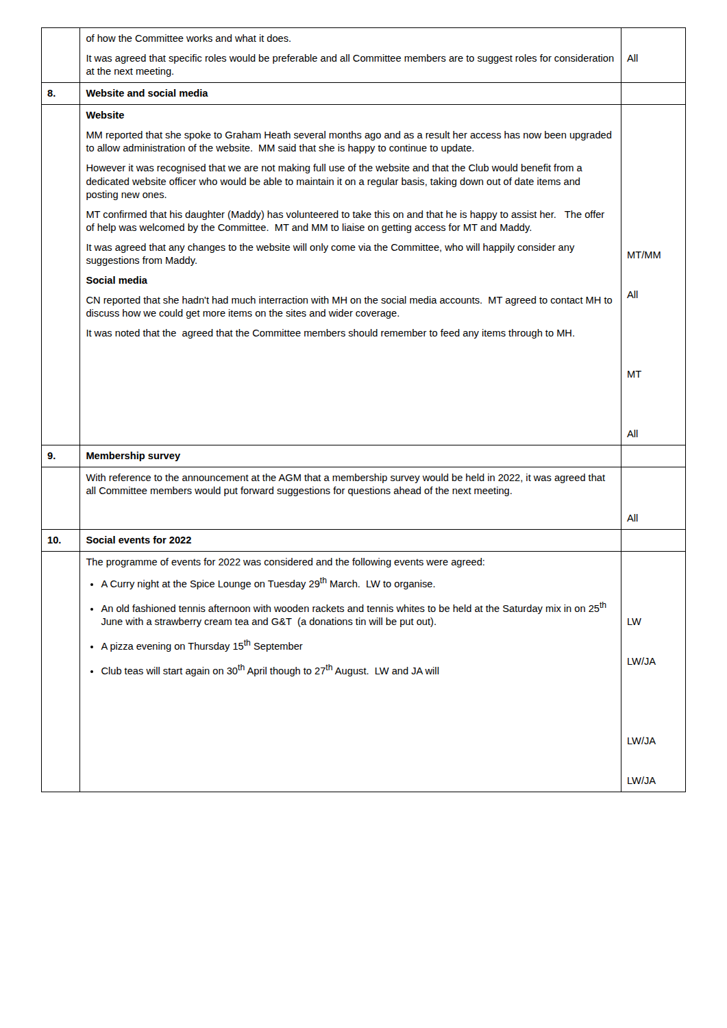| | of how the Committee works and what it does. It was agreed that specific roles would be preferable and all Committee members are to suggest roles for consideration at the next meeting. | All |
| 8. | Website and social media | |
| | Website MM reported that she spoke to Graham Heath several months ago and as a result her access has now been upgraded to allow administration of the website. MM said that she is happy to continue to update. However it was recognised that we are not making full use of the website and that the Club would benefit from a dedicated website officer who would be able to maintain it on a regular basis, taking down out of date items and posting new ones. MT confirmed that his daughter (Maddy) has volunteered to take this on and that he is happy to assist her. The offer of help was welcomed by the Committee. MT and MM to liaise on getting access for MT and Maddy. It was agreed that any changes to the website will only come via the Committee, who will happily consider any suggestions from Maddy. Social media CN reported that she hadn't had much interraction with MH on the social media accounts. MT agreed to contact MH to discuss how we could get more items on the sites and wider coverage. It was noted that the agreed that the Committee members should remember to feed any items through to MH. | MT/MM All MT All |
| 9. | Membership survey | |
| | With reference to the announcement at the AGM that a membership survey would be held in 2022, it was agreed that all Committee members would put forward suggestions for questions ahead of the next meeting. | All |
| 10. | Social events for 2022 | |
| | The programme of events for 2022 was considered and the following events were agreed: A Curry night at the Spice Lounge on Tuesday 29 th March. LW to organise. An old fashioned tennis afternoon with wooden rackets and tennis whites to be held at the Saturday mix in on 25 th June with a strawberry cream tea and G&T (a donations tin will be put out). A pizza evening on Thursday 15 th September Club teas will start again on 30 th April though to 27 th August. LW and JA will | LW LW/JA LW/JA LW/JA |